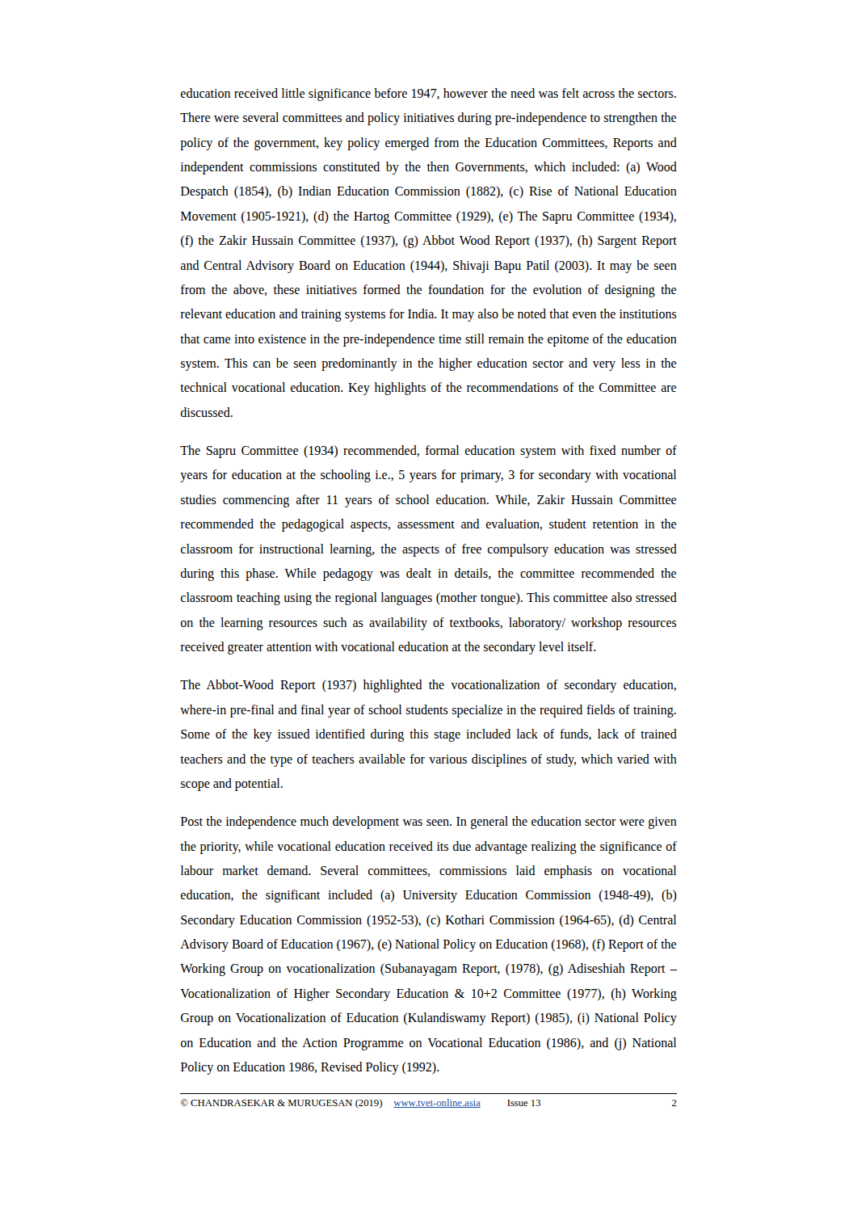education received little significance before 1947, however the need was felt across the sectors. There were several committees and policy initiatives during pre-independence to strengthen the policy of the government, key policy emerged from the Education Committees, Reports and independent commissions constituted by the then Governments, which included: (a) Wood Despatch (1854), (b) Indian Education Commission (1882), (c) Rise of National Education Movement (1905-1921), (d) the Hartog Committee (1929), (e) The Sapru Committee (1934), (f) the Zakir Hussain Committee (1937), (g) Abbot Wood Report (1937), (h) Sargent Report and Central Advisory Board on Education (1944), Shivaji Bapu Patil (2003). It may be seen from the above, these initiatives formed the foundation for the evolution of designing the relevant education and training systems for India. It may also be noted that even the institutions that came into existence in the pre-independence time still remain the epitome of the education system. This can be seen predominantly in the higher education sector and very less in the technical vocational education. Key highlights of the recommendations of the Committee are discussed.
The Sapru Committee (1934) recommended, formal education system with fixed number of years for education at the schooling i.e., 5 years for primary, 3 for secondary with vocational studies commencing after 11 years of school education. While, Zakir Hussain Committee recommended the pedagogical aspects, assessment and evaluation, student retention in the classroom for instructional learning, the aspects of free compulsory education was stressed during this phase. While pedagogy was dealt in details, the committee recommended the classroom teaching using the regional languages (mother tongue). This committee also stressed on the learning resources such as availability of textbooks, laboratory/ workshop resources received greater attention with vocational education at the secondary level itself.
The Abbot-Wood Report (1937) highlighted the vocationalization of secondary education, where-in pre-final and final year of school students specialize in the required fields of training. Some of the key issued identified during this stage included lack of funds, lack of trained teachers and the type of teachers available for various disciplines of study, which varied with scope and potential.
Post the independence much development was seen. In general the education sector were given the priority, while vocational education received its due advantage realizing the significance of labour market demand. Several committees, commissions laid emphasis on vocational education, the significant included (a) University Education Commission (1948-49), (b) Secondary Education Commission (1952-53), (c) Kothari Commission (1964-65), (d) Central Advisory Board of Education (1967), (e) National Policy on Education (1968), (f) Report of the Working Group on vocationalization (Subanayagam Report, (1978), (g) Adiseshiah Report – Vocationalization of Higher Secondary Education & 10+2 Committee (1977), (h) Working Group on Vocationalization of Education (Kulandiswamy Report) (1985), (i) National Policy on Education and the Action Programme on Vocational Education (1986), and (j) National Policy on Education 1986, Revised Policy (1992).
© CHANDRASEKAR & MURUGESAN (2019) www.tvet-online.asia Issue 13 2